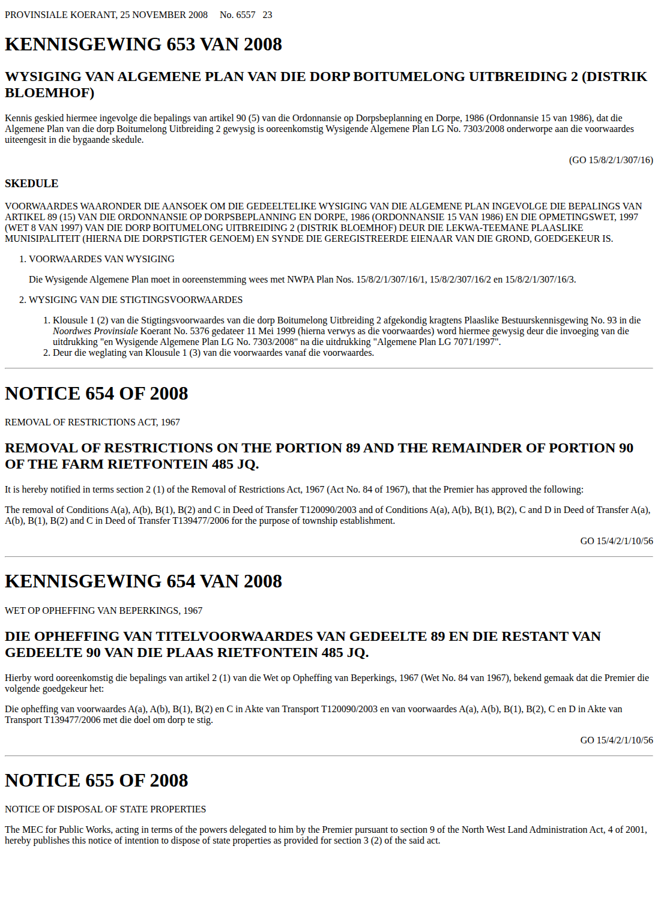PROVINSIALE KOERANT, 25 NOVEMBER 2008 No. 6557 23
KENNISGEWING 653 VAN 2008
WYSIGING VAN ALGEMENE PLAN VAN DIE DORP BOITUMELONG UITBREIDING 2 (DISTRIK BLOEMHOF)
Kennis geskied hiermee ingevolge die bepalings van artikel 90 (5) van die Ordonnansie op Dorpsbeplanning en Dorpe, 1986 (Ordonnansie 15 van 1986), dat die Algemene Plan van die dorp Boitumelong Uitbreiding 2 gewysig is ooreenkomstig Wysigende Algemene Plan LG No. 7303/2008 onderworpe aan die voorwaardes uiteengesit in die bygaande skedule.
(GO 15/8/2/1/307/16)
SKEDULE
VOORWAARDES WAARONDER DIE AANSOEK OM DIE GEDEELTELIKE WYSIGING VAN DIE ALGEMENE PLAN INGEVOLGE DIE BEPALINGS VAN ARTIKEL 89 (15) VAN DIE ORDONNANSIE OP DORPSBEPLANNING EN DORPE, 1986 (ORDONNANSIE 15 VAN 1986) EN DIE OPMETINGSWET, 1997 (WET 8 VAN 1997) VAN DIE DORP BOITUMELONG UITBREIDING 2 (DISTRIK BLOEMHOF) DEUR DIE LEKWA-TEEMANE PLAASLIKE MUNISIPALITEIT (HIERNA DIE DORPSTIGTER GENOEM) EN SYNDE DIE GEREGISTREERDE EIENAAR VAN DIE GROND, GOEDGEKEUR IS.
VOORWAARDES VAN WYSIGING
Die Wysigende Algemene Plan moet in ooreenstemming wees met NWPA Plan Nos. 15/8/2/1/307/16/1, 15/8/2/307/16/2 en 15/8/2/1/307/16/3.
WYSIGING VAN DIE STIGTINGSVOORWAARDES
Klousule 1 (2) van die Stigtingsvoorwaardes van die dorp Boitumelong Uitbreiding 2 afgekondig kragtens Plaaslike Bestuurskennisgewing No. 93 in die Noordwes Provinsiale Koerant No. 5376 gedateer 11 Mei 1999 (hierna verwys as die voorwaardes) word hiermee gewysig deur die invoeging van die uitdrukking "en Wysigende Algemene Plan LG No. 7303/2008" na die uitdrukking "Algemene Plan LG 7071/1997".
Deur die weglating van Klousule 1 (3) van die voorwaardes vanaf die voorwaardes.
NOTICE 654 OF 2008
REMOVAL OF RESTRICTIONS ACT, 1967
REMOVAL OF RESTRICTIONS ON THE PORTION 89 AND THE REMAINDER OF PORTION 90 OF THE FARM RIETFONTEIN 485 JQ.
It is hereby notified in terms section 2 (1) of the Removal of Restrictions Act, 1967 (Act No. 84 of 1967), that the Premier has approved the following:
The removal of Conditions A(a), A(b), B(1), B(2) and C in Deed of Transfer T120090/2003 and of Conditions A(a), A(b), B(1), B(2), C and D in Deed of Transfer A(a), A(b), B(1), B(2) and C in Deed of Transfer T139477/2006 for the purpose of township establishment.
GO 15/4/2/1/10/56
KENNISGEWING 654 VAN 2008
WET OP OPHEFFING VAN BEPERKINGS, 1967
DIE OPHEFFING VAN TITELVOORWAARDES VAN GEDEELTE 89 EN DIE RESTANT VAN GEDEELTE 90 VAN DIE PLAAS RIETFONTEIN 485 JQ.
Hierby word ooreenkomstig die bepalings van artikel 2 (1) van die Wet op Opheffing van Beperkings, 1967 (Wet No. 84 van 1967), bekend gemaak dat die Premier die volgende goedgekeur het:
Die opheffing van voorwaardes A(a), A(b), B(1), B(2) en C in Akte van Transport T120090/2003 en van voorwaardes A(a), A(b), B(1), B(2), C en D in Akte van Transport T139477/2006 met die doel om dorp te stig.
GO 15/4/2/1/10/56
NOTICE 655 OF 2008
NOTICE OF DISPOSAL OF STATE PROPERTIES
The MEC for Public Works, acting in terms of the powers delegated to him by the Premier pursuant to section 9 of the North West Land Administration Act, 4 of 2001, hereby publishes this notice of intention to dispose of state properties as provided for section 3 (2) of the said act.